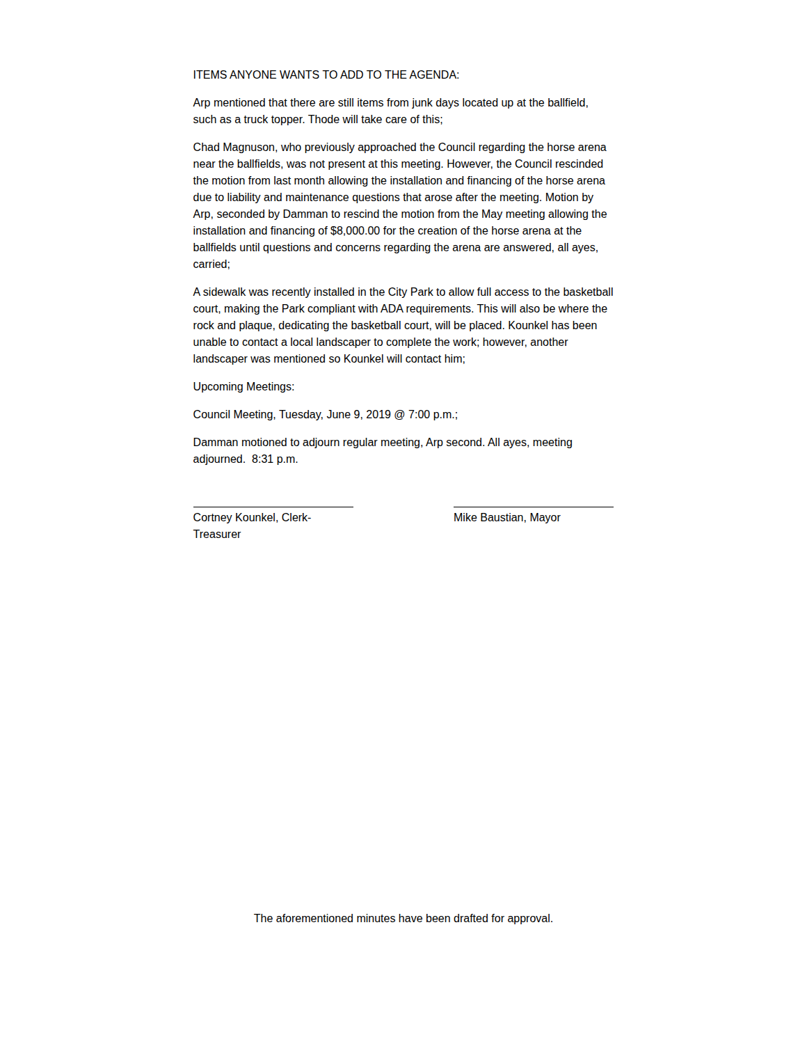ITEMS ANYONE WANTS TO ADD TO THE AGENDA:
Arp mentioned that there are still items from junk days located up at the ballfield, such as a truck topper. Thode will take care of this;
Chad Magnuson, who previously approached the Council regarding the horse arena near the ballfields, was not present at this meeting. However, the Council rescinded the motion from last month allowing the installation and financing of the horse arena due to liability and maintenance questions that arose after the meeting. Motion by Arp, seconded by Damman to rescind the motion from the May meeting allowing the installation and financing of $8,000.00 for the creation of the horse arena at the ballfields until questions and concerns regarding the arena are answered, all ayes, carried;
A sidewalk was recently installed in the City Park to allow full access to the basketball court, making the Park compliant with ADA requirements. This will also be where the rock and plaque, dedicating the basketball court, will be placed. Kounkel has been unable to contact a local landscaper to complete the work; however, another landscaper was mentioned so Kounkel will contact him;
Upcoming Meetings:
Council Meeting, Tuesday, June 9, 2019 @ 7:00 p.m.;
Damman motioned to adjourn regular meeting, Arp second. All ayes, meeting adjourned. 8:31 p.m.
Cortney Kounkel, Clerk-Treasurer
Mike Baustian, Mayor
The aforementioned minutes have been drafted for approval.